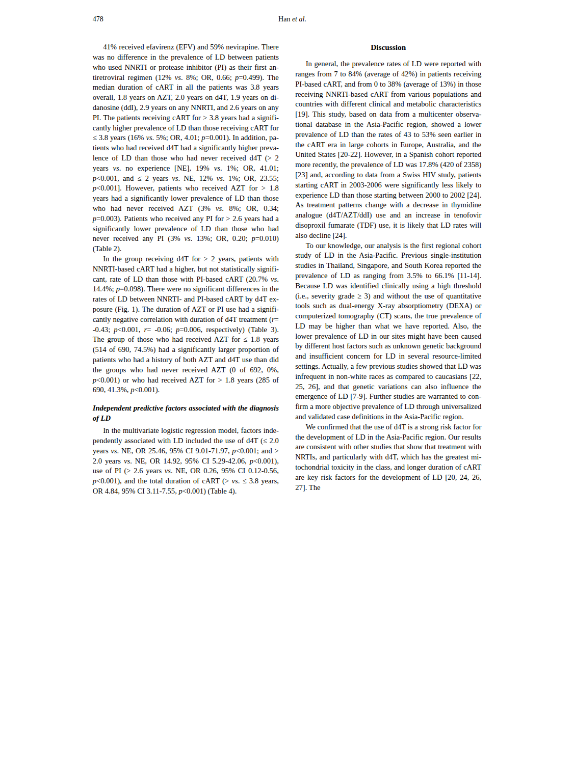478 Han et al.
41% received efavirenz (EFV) and 59% nevirapine. There was no difference in the prevalence of LD between patients who used NNRTI or protease inhibitor (PI) as their first antiretroviral regimen (12% vs. 8%; OR, 0.66; p=0.499). The median duration of cART in all the patients was 3.8 years overall, 1.8 years on AZT, 2.0 years on d4T, 1.9 years on didanosine (ddI), 2.9 years on any NNRTI, and 2.6 years on any PI. The patients receiving cART for > 3.8 years had a significantly higher prevalence of LD than those receiving cART for ≤ 3.8 years (16% vs. 5%; OR, 4.01; p=0.001). In addition, patients who had received d4T had a significantly higher prevalence of LD than those who had never received d4T (> 2 years vs. no experience [NE], 19% vs. 1%; OR, 41.01; p<0.001, and ≤ 2 years vs. NE, 12% vs. 1%; OR, 23.55; p<0.001]. However, patients who received AZT for > 1.8 years had a significantly lower prevalence of LD than those who had never received AZT (3% vs. 8%; OR, 0.34; p=0.003). Patients who received any PI for > 2.6 years had a significantly lower prevalence of LD than those who had never received any PI (3% vs. 13%; OR, 0.20; p=0.010) (Table 2).
In the group receiving d4T for > 2 years, patients with NNRTI-based cART had a higher, but not statistically significant, rate of LD than those with PI-based cART (20.7% vs. 14.4%; p=0.098). There were no significant differences in the rates of LD between NNRTI- and PI-based cART by d4T exposure (Fig. 1). The duration of AZT or PI use had a significantly negative correlation with duration of d4T treatment (r= -0.43; p<0.001, r= -0.06; p=0.006, respectively) (Table 3). The group of those who had received AZT for ≤ 1.8 years (514 of 690, 74.5%) had a significantly larger proportion of patients who had a history of both AZT and d4T use than did the groups who had never received AZT (0 of 692, 0%, p<0.001) or who had received AZT for > 1.8 years (285 of 690, 41.3%, p<0.001).
Independent predictive factors associated with the diagnosis of LD
In the multivariate logistic regression model, factors independently associated with LD included the use of d4T (≤ 2.0 years vs. NE, OR 25.46, 95% CI 9.01-71.97, p<0.001; and > 2.0 years vs. NE, OR 14.92, 95% CI 5.29-42.06, p<0.001), use of PI (> 2.6 years vs. NE, OR 0.26, 95% CI 0.12-0.56, p<0.001), and the total duration of cART (> vs. ≤ 3.8 years, OR 4.84, 95% CI 3.11-7.55, p<0.001) (Table 4).
Discussion
In general, the prevalence rates of LD were reported with ranges from 7 to 84% (average of 42%) in patients receiving PI-based cART, and from 0 to 38% (average of 13%) in those receiving NNRTI-based cART from various populations and countries with different clinical and metabolic characteristics [19]. This study, based on data from a multicenter observational database in the Asia-Pacific region, showed a lower prevalence of LD than the rates of 43 to 53% seen earlier in the cART era in large cohorts in Europe, Australia, and the United States [20-22]. However, in a Spanish cohort reported more recently, the prevalence of LD was 17.8% (420 of 2358) [23] and, according to data from a Swiss HIV study, patients starting cART in 2003-2006 were significantly less likely to experience LD than those starting between 2000 to 2002 [24]. As treatment patterns change with a decrease in thymidine analogue (d4T/AZT/ddI) use and an increase in tenofovir disoproxil fumarate (TDF) use, it is likely that LD rates will also decline [24].
To our knowledge, our analysis is the first regional cohort study of LD in the Asia-Pacific. Previous single-institution studies in Thailand, Singapore, and South Korea reported the prevalence of LD as ranging from 3.5% to 66.1% [11-14]. Because LD was identified clinically using a high threshold (i.e., severity grade ≥ 3) and without the use of quantitative tools such as dual-energy X-ray absorptiometry (DEXA) or computerized tomography (CT) scans, the true prevalence of LD may be higher than what we have reported. Also, the lower prevalence of LD in our sites might have been caused by different host factors such as unknown genetic background and insufficient concern for LD in several resource-limited settings. Actually, a few previous studies showed that LD was infrequent in non-white races as compared to caucasians [22, 25, 26], and that genetic variations can also influence the emergence of LD [7-9]. Further studies are warranted to confirm a more objective prevalence of LD through universalized and validated case definitions in the Asia-Pacific region.
We confirmed that the use of d4T is a strong risk factor for the development of LD in the Asia-Pacific region. Our results are consistent with other studies that show that treatment with NRTIs, and particularly with d4T, which has the greatest mitochondrial toxicity in the class, and longer duration of cART are key risk factors for the development of LD [20, 24, 26, 27]. The